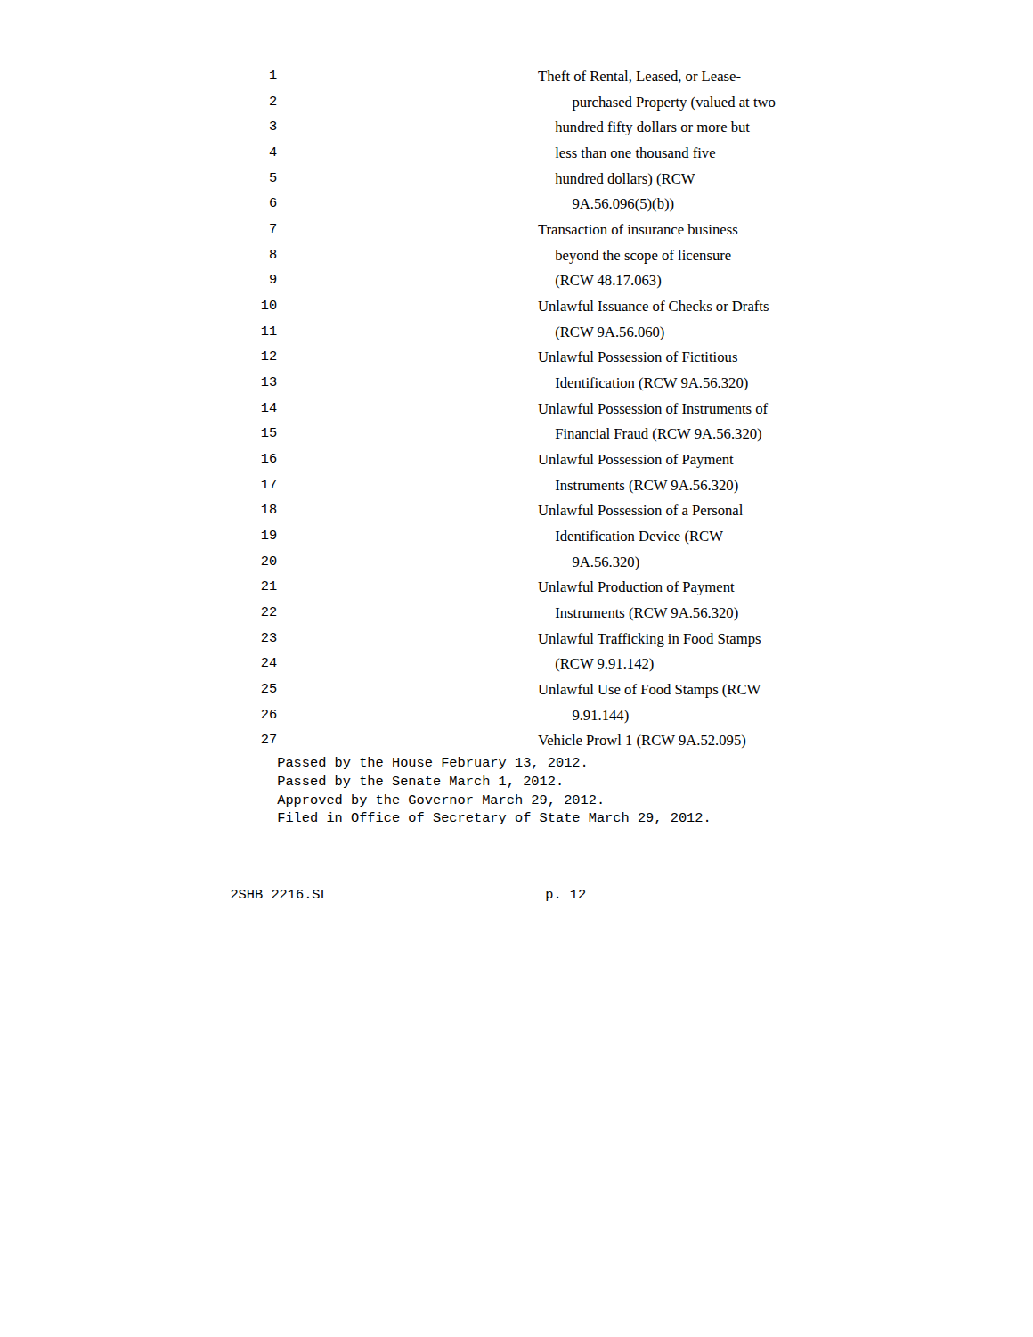| 1 | Theft of Rental, Leased, or Lease- |
| 2 | purchased Property (valued at two |
| 3 | hundred fifty dollars or more but |
| 4 | less than one thousand five |
| 5 | hundred dollars) (RCW |
| 6 | 9A.56.096(5)(b)) |
| 7 | Transaction of insurance business |
| 8 | beyond the scope of licensure |
| 9 | (RCW 48.17.063) |
| 10 | Unlawful Issuance of Checks or Drafts |
| 11 | (RCW 9A.56.060) |
| 12 | Unlawful Possession of Fictitious |
| 13 | Identification (RCW 9A.56.320) |
| 14 | Unlawful Possession of Instruments of |
| 15 | Financial Fraud (RCW 9A.56.320) |
| 16 | Unlawful Possession of Payment |
| 17 | Instruments (RCW 9A.56.320) |
| 18 | Unlawful Possession of a Personal |
| 19 | Identification Device (RCW |
| 20 | 9A.56.320) |
| 21 | Unlawful Production of Payment |
| 22 | Instruments (RCW 9A.56.320) |
| 23 | Unlawful Trafficking in Food Stamps |
| 24 | (RCW 9.91.142) |
| 25 | Unlawful Use of Food Stamps (RCW |
| 26 | 9.91.144) |
| 27 | Vehicle Prowl 1 (RCW 9A.52.095) |
Passed by the House February 13, 2012. Passed by the Senate March 1, 2012. Approved by the Governor March 29, 2012. Filed in Office of Secretary of State March 29, 2012.
2SHB 2216.SL
p. 12